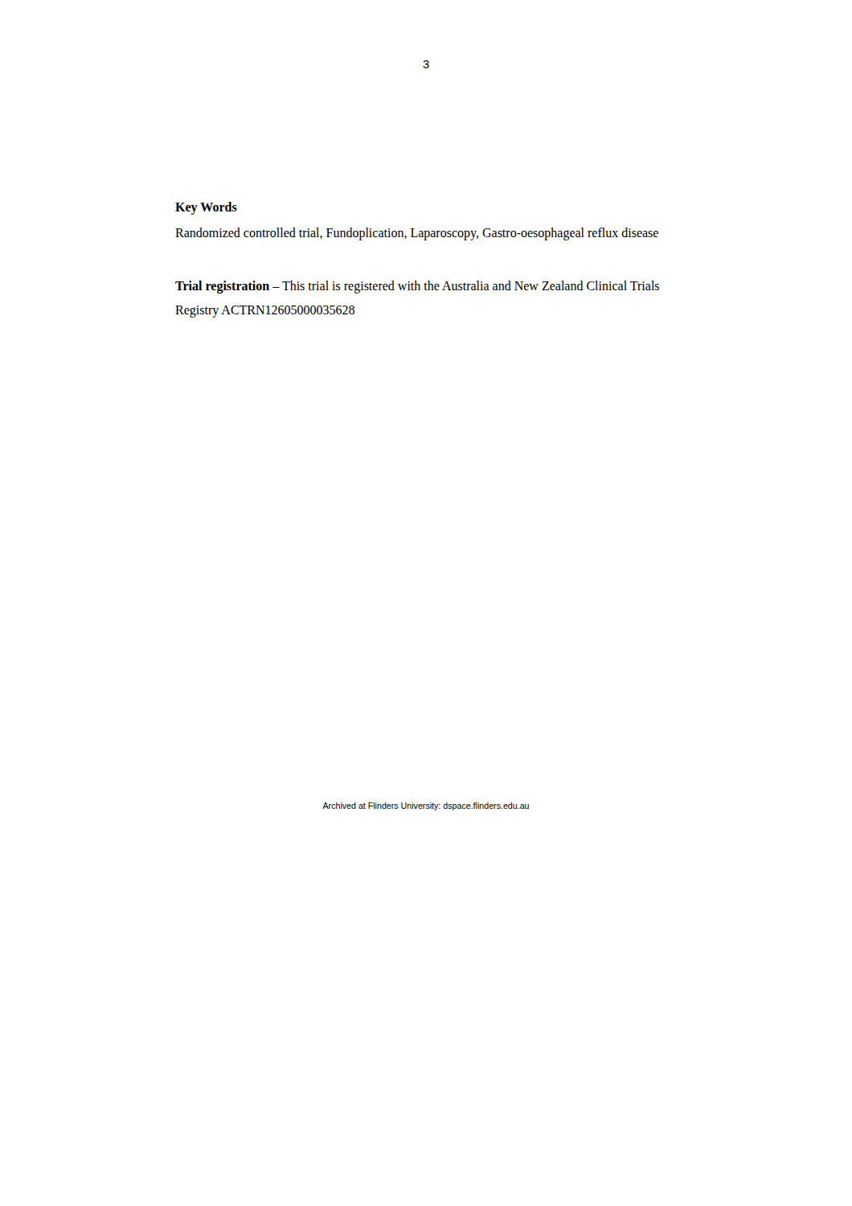3
Key Words
Randomized controlled trial, Fundoplication, Laparoscopy, Gastro-oesophageal reflux disease
Trial registration – This trial is registered with the Australia and New Zealand Clinical Trials Registry ACTRN12605000035628
Archived at Flinders University: dspace.flinders.edu.au